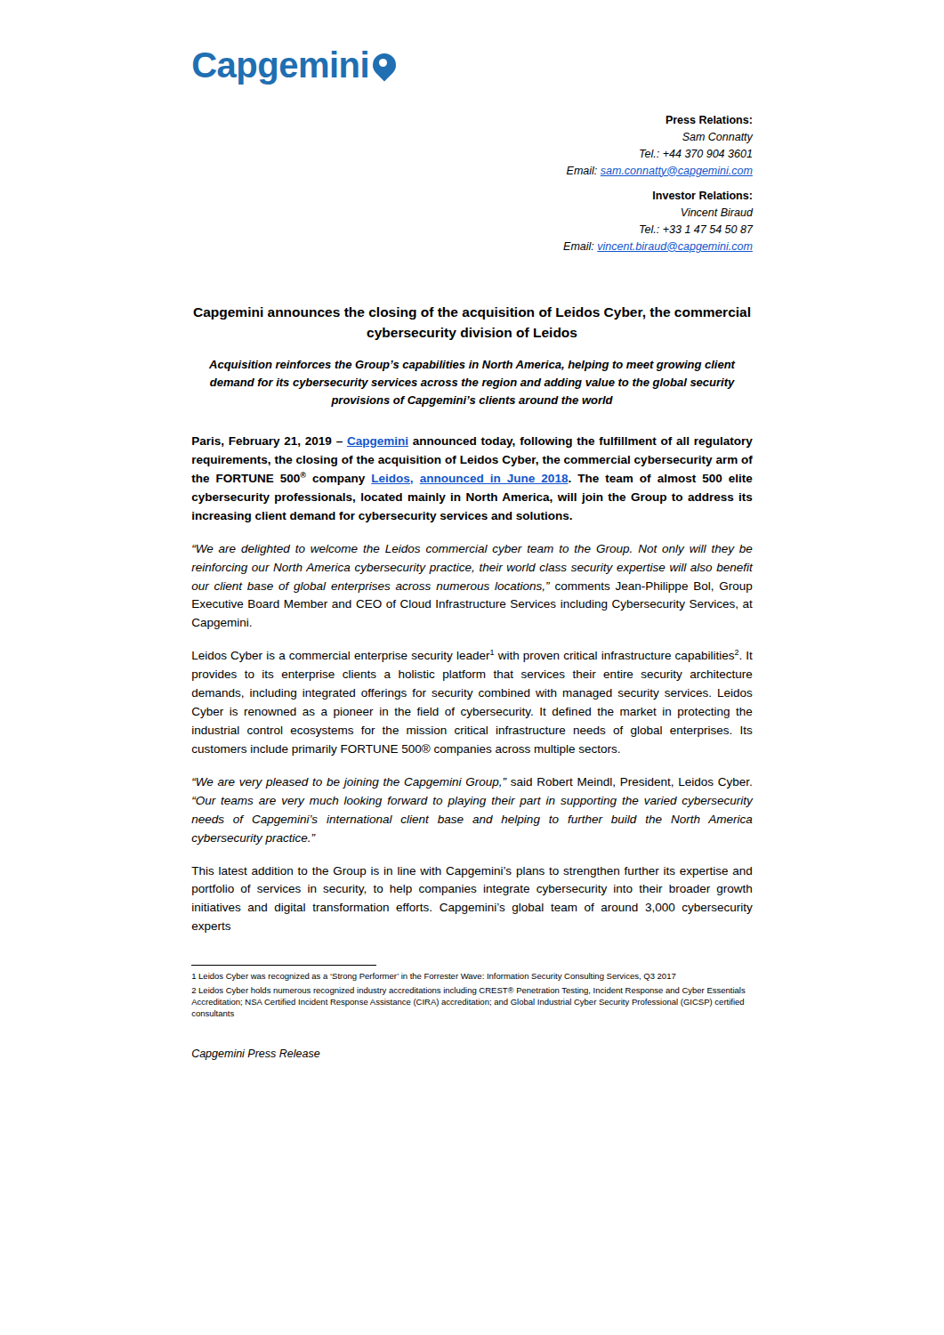Capgemini
Press Relations:
Sam Connatty
Tel.: +44 370 904 3601
Email: sam.connatty@capgemini.com
Investor Relations:
Vincent Biraud
Tel.: +33 1 47 54 50 87
Email: vincent.biraud@capgemini.com
Capgemini announces the closing of the acquisition of Leidos Cyber, the commercial cybersecurity division of Leidos
Acquisition reinforces the Group’s capabilities in North America, helping to meet growing client demand for its cybersecurity services across the region and adding value to the global security provisions of Capgemini’s clients around the world
Paris, February 21, 2019 – Capgemini announced today, following the fulfillment of all regulatory requirements, the closing of the acquisition of Leidos Cyber, the commercial cybersecurity arm of the FORTUNE 500® company Leidos, announced in June 2018. The team of almost 500 elite cybersecurity professionals, located mainly in North America, will join the Group to address its increasing client demand for cybersecurity services and solutions.
“We are delighted to welcome the Leidos commercial cyber team to the Group. Not only will they be reinforcing our North America cybersecurity practice, their world class security expertise will also benefit our client base of global enterprises across numerous locations,” comments Jean-Philippe Bol, Group Executive Board Member and CEO of Cloud Infrastructure Services including Cybersecurity Services, at Capgemini.
Leidos Cyber is a commercial enterprise security leader1 with proven critical infrastructure capabilities2. It provides to its enterprise clients a holistic platform that services their entire security architecture demands, including integrated offerings for security combined with managed security services. Leidos Cyber is renowned as a pioneer in the field of cybersecurity. It defined the market in protecting the industrial control ecosystems for the mission critical infrastructure needs of global enterprises. Its customers include primarily FORTUNE 500® companies across multiple sectors.
“We are very pleased to be joining the Capgemini Group,” said Robert Meindl, President, Leidos Cyber. “Our teams are very much looking forward to playing their part in supporting the varied cybersecurity needs of Capgemini’s international client base and helping to further build the North America cybersecurity practice.”
This latest addition to the Group is in line with Capgemini’s plans to strengthen further its expertise and portfolio of services in security, to help companies integrate cybersecurity into their broader growth initiatives and digital transformation efforts. Capgemini’s global team of around 3,000 cybersecurity experts
1 Leidos Cyber was recognized as a ‘Strong Performer’ in the Forrester Wave: Information Security Consulting Services, Q3 2017
2 Leidos Cyber holds numerous recognized industry accreditations including CREST® Penetration Testing, Incident Response and Cyber Essentials Accreditation; NSA Certified Incident Response Assistance (CIRA) accreditation; and Global Industrial Cyber Security Professional (GICSP) certified consultants
Capgemini Press Release